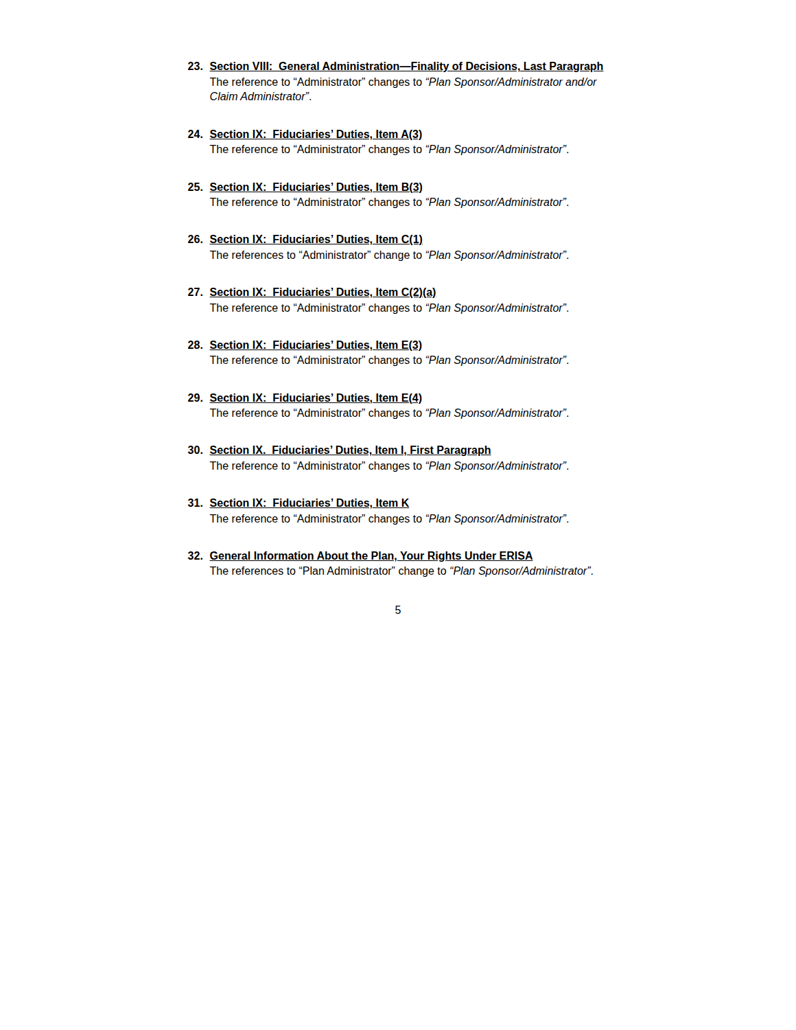Section VIII: General Administration—Finality of Decisions, Last Paragraph The reference to “Administrator” changes to “Plan Sponsor/Administrator and/or Claim Administrator”.
Section IX: Fiduciaries’ Duties, Item A(3) The reference to “Administrator” changes to “Plan Sponsor/Administrator”.
Section IX: Fiduciaries’ Duties, Item B(3) The reference to “Administrator” changes to “Plan Sponsor/Administrator”.
Section IX: Fiduciaries’ Duties, Item C(1) The references to “Administrator” change to “Plan Sponsor/Administrator”.
Section IX: Fiduciaries’ Duties, Item C(2)(a) The reference to “Administrator” changes to “Plan Sponsor/Administrator”.
Section IX: Fiduciaries’ Duties, Item E(3) The reference to “Administrator” changes to “Plan Sponsor/Administrator”.
Section IX: Fiduciaries’ Duties, Item E(4) The reference to “Administrator” changes to “Plan Sponsor/Administrator”.
Section IX. Fiduciaries’ Duties, Item I, First Paragraph The reference to “Administrator” changes to “Plan Sponsor/Administrator”.
Section IX: Fiduciaries’ Duties, Item K The reference to “Administrator” changes to “Plan Sponsor/Administrator”.
General Information About the Plan, Your Rights Under ERISA The references to “Plan Administrator” change to “Plan Sponsor/Administrator”.
5